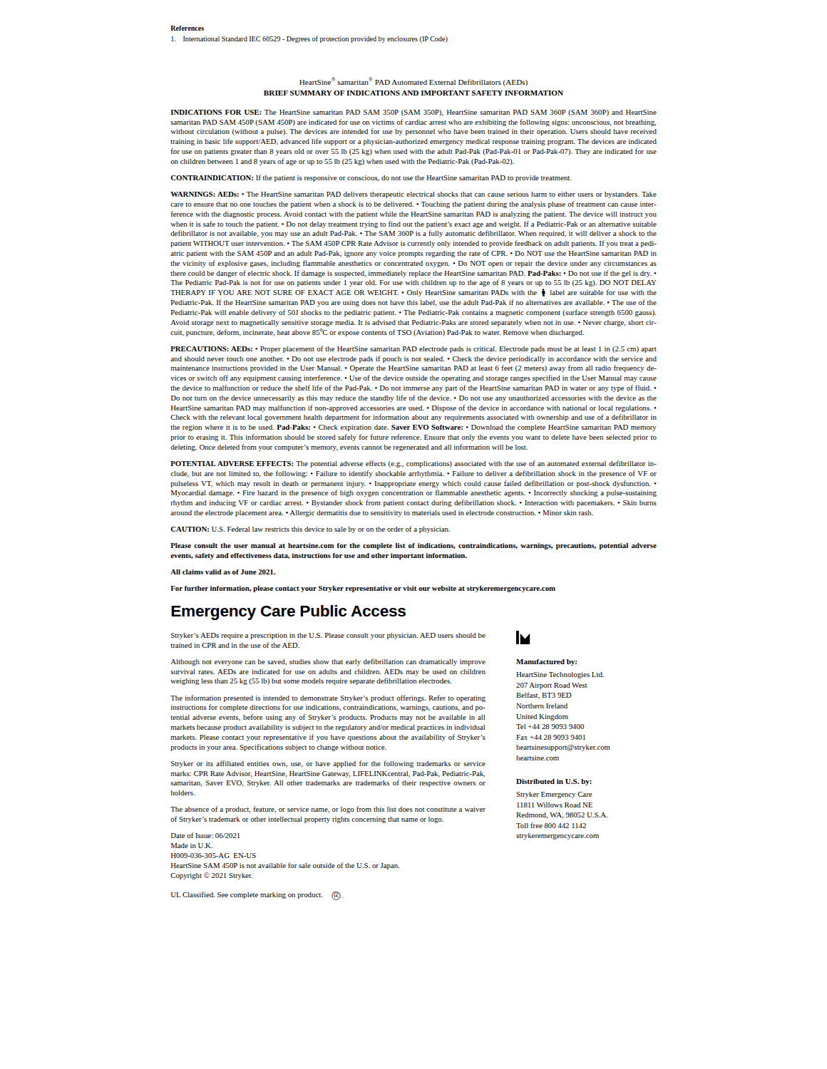References
1. International Standard IEC 60529 - Degrees of protection provided by enclosures (IP Code)
HeartSine® samaritan® PAD Automated External Defibrillators (AEDs)
BRIEF SUMMARY OF INDICATIONS AND IMPORTANT SAFETY INFORMATION
INDICATIONS FOR USE: The HeartSine samaritan PAD SAM 350P (SAM 350P), HeartSine samaritan PAD SAM 360P (SAM 360P) and HeartSine samaritan PAD SAM 450P (SAM 450P) are indicated for use on victims of cardiac arrest who are exhibiting the following signs: unconscious, not breathing, without circulation (without a pulse). The devices are intended for use by personnel who have been trained in their operation. Users should have received training in basic life support/AED, advanced life support or a physician-authorized emergency medical response training program. The devices are indicated for use on patients greater than 8 years old or over 55 lb (25 kg) when used with the adult Pad-Pak (Pad-Pak-01 or Pad-Pak-07). They are indicated for use on children between 1 and 8 years of age or up to 55 lb (25 kg) when used with the Pediatric-Pak (Pad-Pak-02).
CONTRAINDICATION: If the patient is responsive or conscious, do not use the HeartSine samaritan PAD to provide treatment.
WARNINGS: AEDs: • The HeartSine samaritan PAD delivers therapeutic electrical shocks that can cause serious harm to either users or bystanders. Take care to ensure that no one touches the patient when a shock is to be delivered. • Touching the patient during the analysis phase of treatment can cause interference with the diagnostic process. Avoid contact with the patient while the HeartSine samaritan PAD is analyzing the patient. The device will instruct you when it is safe to touch the patient. • Do not delay treatment trying to find out the patient’s exact age and weight. If a Pediatric-Pak or an alternative suitable defibrillator is not available, you may use an adult Pad-Pak. • The SAM 360P is a fully automatic defibrillator. When required, it will deliver a shock to the patient WITHOUT user intervention. • The SAM 450P CPR Rate Advisor is currently only intended to provide feedback on adult patients. If you treat a pediatric patient with the SAM 450P and an adult Pad-Pak, ignore any voice prompts regarding the rate of CPR. • Do NOT use the HeartSine samaritan PAD in the vicinity of explosive gases, including flammable anesthetics or concentrated oxygen. • Do NOT open or repair the device under any circumstances as there could be danger of electric shock. If damage is suspected, immediately replace the HeartSine samaritan PAD. Pad-Paks: • Do not use if the gel is dry. • The Pediatric Pad-Pak is not for use on patients under 1 year old. For use with children up to the age of 8 years or up to 55 lb (25 kg). DO NOT DELAY THERAPY IF YOU ARE NOT SURE OF EXACT AGE OR WEIGHT. • Only HeartSine samaritan PADs with the label are suitable for use with the Pediatric-Pak. If the HeartSine samaritan PAD you are using does not have this label, use the adult Pad-Pak if no alternatives are available. • The use of the Pediatric-Pak will enable delivery of 50J shocks to the pediatric patient. • The Pediatric-Pak contains a magnetic component (surface strength 6500 gauss). Avoid storage next to magnetically sensitive storage media. It is advised that Pediatric-Paks are stored separately when not in use. • Never charge, short circuit, puncture, deform, incinerate, heat above 85oC or expose contents of TSO (Aviation) Pad-Pak to water. Remove when discharged.
PRECAUTIONS: AEDs: • Proper placement of the HeartSine samaritan PAD electrode pads is critical. Electrode pads must be at least 1 in (2.5 cm) apart and should never touch one another. • Do not use electrode pads if pouch is not sealed. • Check the device periodically in accordance with the service and maintenance instructions provided in the User Manual. • Operate the HeartSine samaritan PAD at least 6 feet (2 meters) away from all radio frequency devices or switch off any equipment causing interference. • Use of the device outside the operating and storage ranges specified in the User Manual may cause the device to malfunction or reduce the shelf life of the Pad-Pak. • Do not immerse any part of the HeartSine samaritan PAD in water or any type of fluid. • Do not turn on the device unnecessarily as this may reduce the standby life of the device. • Do not use any unauthorized accessories with the device as the HeartSine samaritan PAD may malfunction if non-approved accessories are used. • Dispose of the device in accordance with national or local regulations. • Check with the relevant local government health department for information about any requirements associated with ownership and use of a defibrillator in the region where it is to be used. Pad-Paks: • Check expiration date. Saver EVO Software: • Download the complete HeartSine samaritan PAD memory prior to erasing it. This information should be stored safely for future reference. Ensure that only the events you want to delete have been selected prior to deleting. Once deleted from your computer’s memory, events cannot be regenerated and all information will be lost.
POTENTIAL ADVERSE EFFECTS: The potential adverse effects (e.g., complications) associated with the use of an automated external defibrillator include, but are not limited to, the following: • Failure to identify shockable arrhythmia. • Failure to deliver a defibrillation shock in the presence of VF or pulseless VT, which may result in death or permanent injury. • Inappropriate energy which could cause failed defibrillation or post-shock dysfunction. • Myocardial damage. • Fire hazard in the presence of high oxygen concentration or flammable anesthetic agents. • Incorrectly shocking a pulse-sustaining rhythm and inducing VF or cardiac arrest. • Bystander shock from patient contact during defibrillation shock. • Interaction with pacemakers. • Skin burns around the electrode placement area. • Allergic dermatitis due to sensitivity to materials used in electrode construction. • Minor skin rash.
CAUTION: U.S. Federal law restricts this device to sale by or on the order of a physician.
Please consult the user manual at heartsine.com for the complete list of indications, contraindications, warnings, precautions, potential adverse events, safety and effectiveness data, instructions for use and other important information.
All claims valid as of June 2021.
For further information, please contact your Stryker representative or visit our website at strykeremergencycare.com
Emergency Care Public Access
Stryker’s AEDs require a prescription in the U.S. Please consult your physician. AED users should be trained in CPR and in the use of the AED.
Although not everyone can be saved, studies show that early defibrillation can dramatically improve survival rates. AEDs are indicated for use on adults and children. AEDs may be used on children weighing less than 25 kg (55 lb) but some models require separate defibrillation electrodes.
The information presented is intended to demonstrate Stryker’s product offerings. Refer to operating instructions for complete directions for use indications, contraindications, warnings, cautions, and potential adverse events, before using any of Stryker’s products. Products may not be available in all markets because product availability is subject to the regulatory and/or medical practices in individual markets. Please contact your representative if you have questions about the availability of Stryker’s products in your area. Specifications subject to change without notice.
Stryker or its affiliated entities own, use, or have applied for the following trademarks or service marks: CPR Rate Advisor, HeartSine, HeartSine Gateway, LIFELINKcentral, Pad-Pak, Pediatric-Pak, samaritan, Saver EVO, Stryker. All other trademarks are trademarks of their respective owners or holders.
The absence of a product, feature, or service name, or logo from this list does not constitute a waiver of Stryker’s trademark or other intellectual property rights concerning that name or logo.
Date of Issue: 06/2021
Made in U.K.
H009-036-305-AG EN-US
HeartSine SAM 450P is not available for sale outside of the U.S. or Japan.
Copyright © 2021 Stryker.
UL Classified. See complete marking on product. UL MEDICAL EQUIPMENT US
Manufactured by:
HeartSine Technologies Ltd.
207 Airport Road West
Belfast, BT3 9ED
Northern Ireland
United Kingdom
Tel +44 28 9093 9400
Fax +44 28 9093 9401
heartsinesupport@stryker.com
heartsine.com
Distributed in U.S. by:
Stryker Emergency Care
11811 Willows Road NE
Redmond, WA, 98052 U.S.A.
Toll free 800 442 1142
strykeremergencycare.com